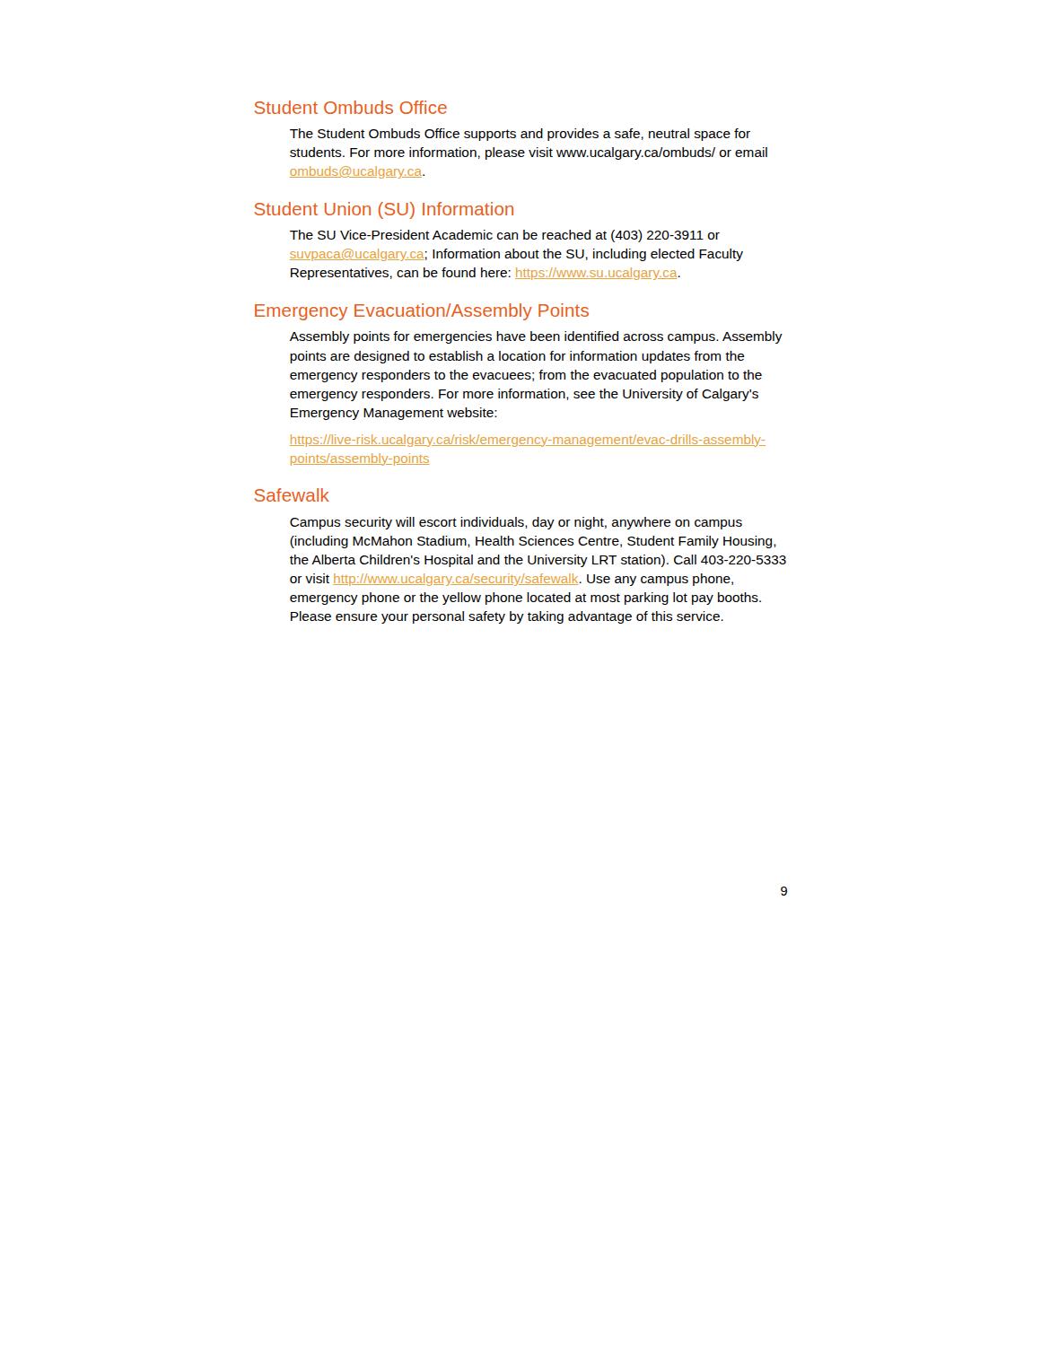Student Ombuds Office
The Student Ombuds Office supports and provides a safe, neutral space for students. For more information, please visit www.ucalgary.ca/ombuds/ or email ombuds@ucalgary.ca.
Student Union (SU) Information
The SU Vice-President Academic can be reached at (403) 220-3911 or suvpaca@ucalgary.ca; Information about the SU, including elected Faculty Representatives, can be found here: https://www.su.ucalgary.ca.
Emergency Evacuation/Assembly Points
Assembly points for emergencies have been identified across campus. Assembly points are designed to establish a location for information updates from the emergency responders to the evacuees; from the evacuated population to the emergency responders. For more information, see the University of Calgary's Emergency Management website:
https://live-risk.ucalgary.ca/risk/emergency-management/evac-drills-assembly-points/assembly-points
Safewalk
Campus security will escort individuals, day or night, anywhere on campus (including McMahon Stadium, Health Sciences Centre, Student Family Housing, the Alberta Children's Hospital and the University LRT station). Call 403-220-5333 or visit http://www.ucalgary.ca/security/safewalk. Use any campus phone, emergency phone or the yellow phone located at most parking lot pay booths. Please ensure your personal safety by taking advantage of this service.
9